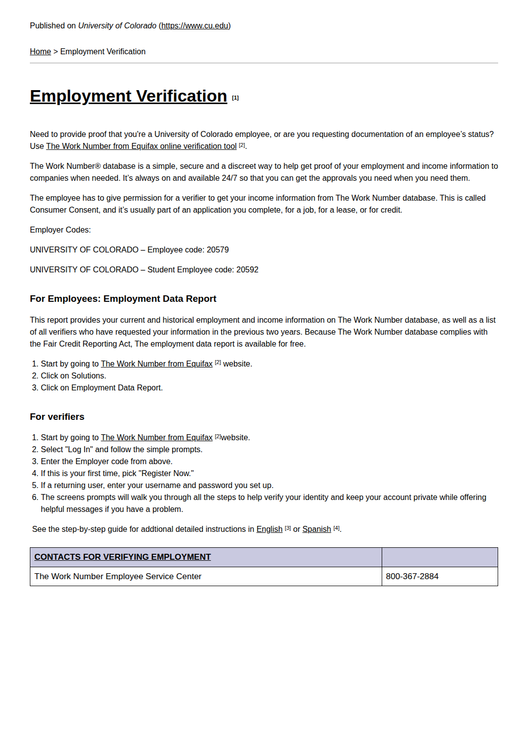Published on University of Colorado (https://www.cu.edu)
Home > Employment Verification
Employment Verification [1]
Need to provide proof that you're a University of Colorado employee, or are you requesting documentation of an employee’s status? Use The Work Number from Equifax online verification tool [2].
The Work Number® database is a simple, secure and a discreet way to help get proof of your employment and income information to companies when needed. It’s always on and available 24/7 so that you can get the approvals you need when you need them.
The employee has to give permission for a verifier to get your income information from The Work Number database. This is called Consumer Consent, and it’s usually part of an application you complete, for a job, for a lease, or for credit.
Employer Codes:
UNIVERSITY OF COLORADO – Employee code: 20579
UNIVERSITY OF COLORADO – Student Employee code: 20592
For Employees: Employment Data Report
This report provides your current and historical employment and income information on The Work Number database, as well as a list of all verifiers who have requested your information in the previous two years. Because The Work Number database complies with the Fair Credit Reporting Act, The employment data report is available for free.
Start by going to The Work Number from Equifax [2] website.
Click on Solutions.
Click on Employment Data Report.
For verifiers
Start by going to The Work Number from Equifax [2]website.
Select "Log In" and follow the simple prompts.
Enter the Employer code from above.
If this is your first time, pick "Register Now."
If a returning user, enter your username and password you set up.
The screens prompts will walk you through all the steps to help verify your identity and keep your account private while offering helpful messages if you have a problem.
See the step-by-step guide for addtional detailed instructions in English [3] or Spanish [4].
| CONTACTS FOR VERIFYING EMPLOYMENT | |
| --- | --- |
| The Work Number Employee Service Center | 800-367-2884 |